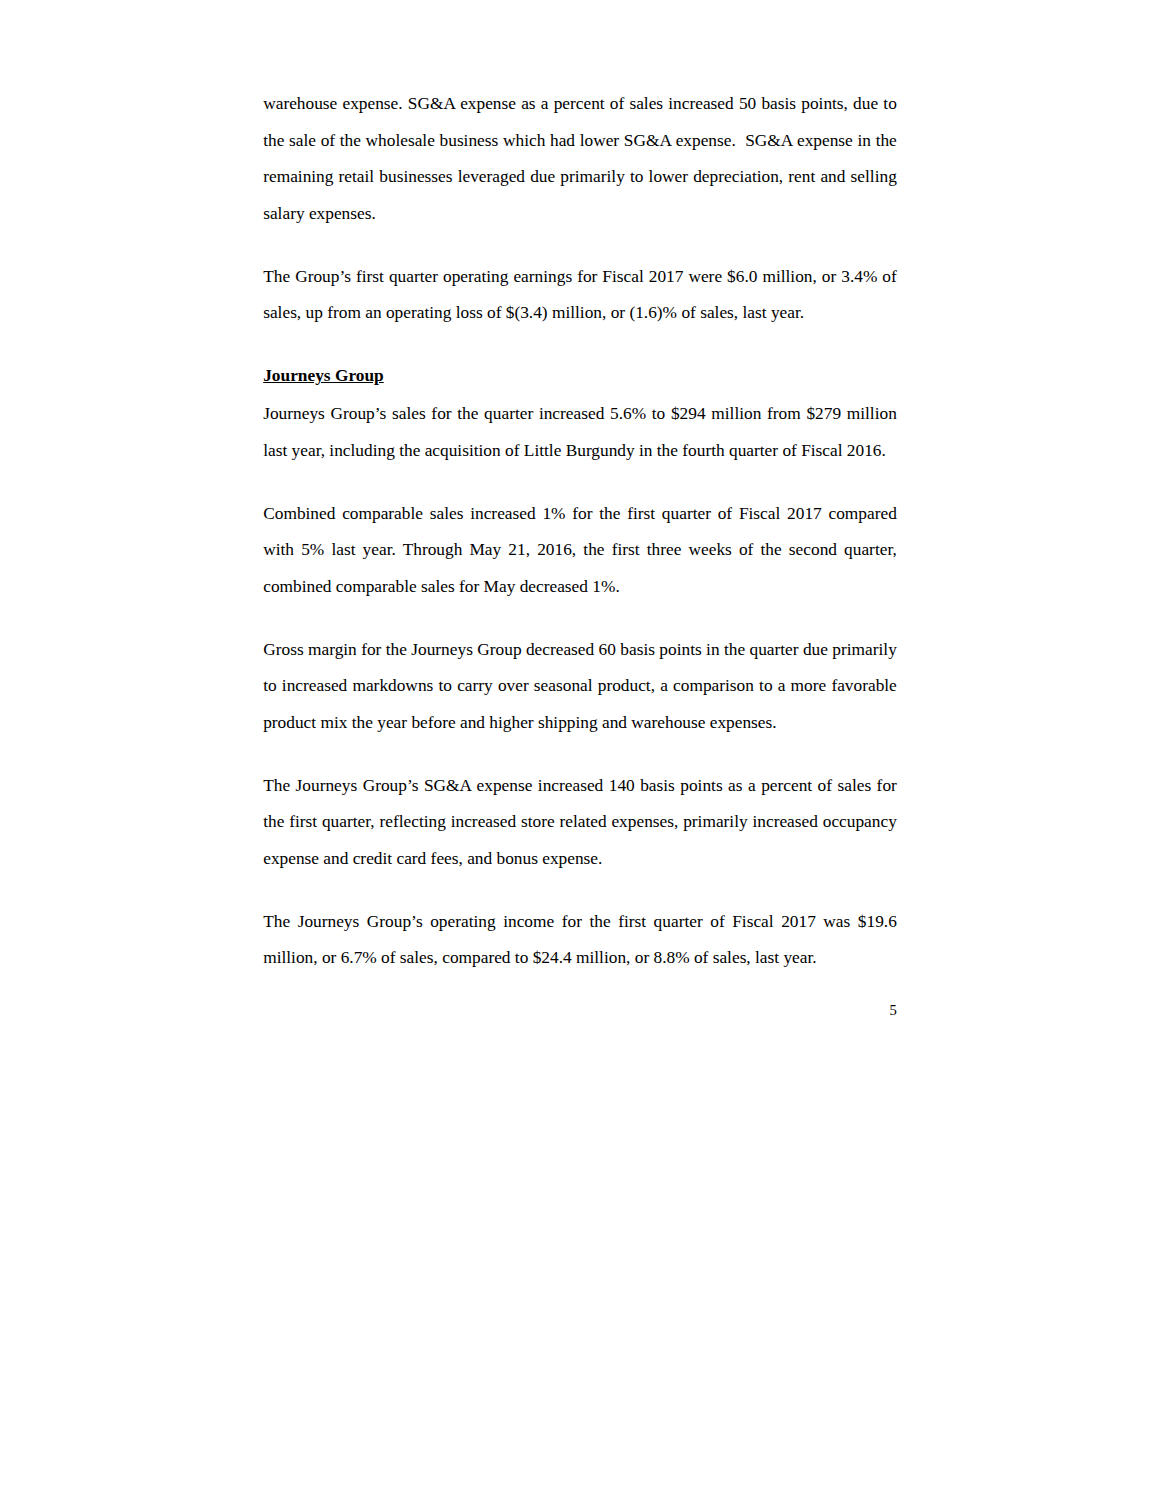warehouse expense. SG&A expense as a percent of sales increased 50 basis points, due to the sale of the wholesale business which had lower SG&A expense. SG&A expense in the remaining retail businesses leveraged due primarily to lower depreciation, rent and selling salary expenses.
The Group’s first quarter operating earnings for Fiscal 2017 were $6.0 million, or 3.4% of sales, up from an operating loss of $(3.4) million, or (1.6)% of sales, last year.
Journeys Group
Journeys Group’s sales for the quarter increased 5.6% to $294 million from $279 million last year, including the acquisition of Little Burgundy in the fourth quarter of Fiscal 2016.
Combined comparable sales increased 1% for the first quarter of Fiscal 2017 compared with 5% last year. Through May 21, 2016, the first three weeks of the second quarter, combined comparable sales for May decreased 1%.
Gross margin for the Journeys Group decreased 60 basis points in the quarter due primarily to increased markdowns to carry over seasonal product, a comparison to a more favorable product mix the year before and higher shipping and warehouse expenses.
The Journeys Group’s SG&A expense increased 140 basis points as a percent of sales for the first quarter, reflecting increased store related expenses, primarily increased occupancy expense and credit card fees, and bonus expense.
The Journeys Group’s operating income for the first quarter of Fiscal 2017 was $19.6 million, or 6.7% of sales, compared to $24.4 million, or 8.8% of sales, last year.
5